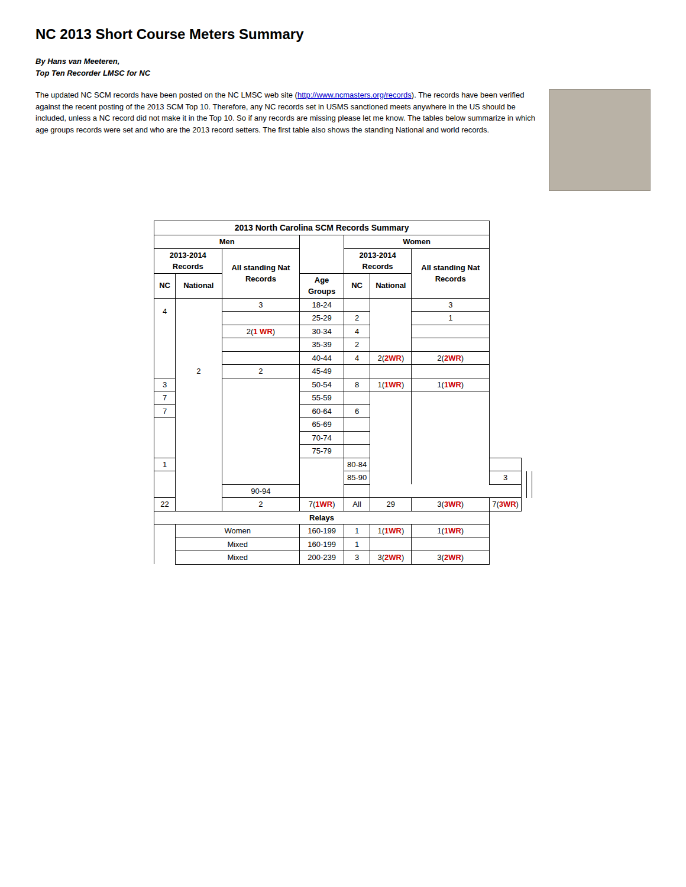NC 2013 Short Course Meters Summary
By Hans van Meeteren,
Top Ten Recorder LMSC for NC
The updated NC SCM records have been posted on the NC LMSC web site (http://www.ncmasters.org/records). The records have been verified against the recent posting of the 2013 SCM Top 10. Therefore, any NC records set in USMS sanctioned meets anywhere in the US should be included, unless a NC record did not make it in the Top 10. So if any records are missing please let me know. The tables below summarize in which age groups records were set and who are the 2013 record setters. The first table also shows the standing National and world records.
| 2013 North Carolina SCM Records Summary |
| --- |
| Men | | Women |
| 2013-2014 Records | All standing Nat Records | 2013-2014 Records | All standing Nat Records |
| NC | National | Age Groups | NC | National |
| 4 | 2 | 3 | 18-24 | | | 3 |
| | 25-29 | 2 | 1 |
| | 2( 1 WR ) | 30-34 | 4 | |
| | 35-39 | 2 | |
| | 40-44 | 4 | 2( 2WR ) | 2( 2WR ) |
| 2 | 45-49 | | | |
| 3 | | 50-54 | 8 | 1( 1WR ) | 1( 1WR ) |
| 7 | 55-59 | | | |
| 7 | 60-64 | 6 |
| | 65-69 | |
| 70-74 | |
| | 75-79 | |
| 1 | | 80-84 | |
| | 85-90 | 3 | | |
| 90-94 | |
| 22 | 2 | 7( 1WR ) | All | 29 | 3( 3WR ) | 7( 3WR ) |
| Relays |
| | Women | 160-199 | 1 | 1( 1WR ) | 1( 1WR ) |
| Mixed | 160-199 | 1 | | |
| Mixed | 200-239 | 3 | 3( 2WR ) | 3( 2WR ) |